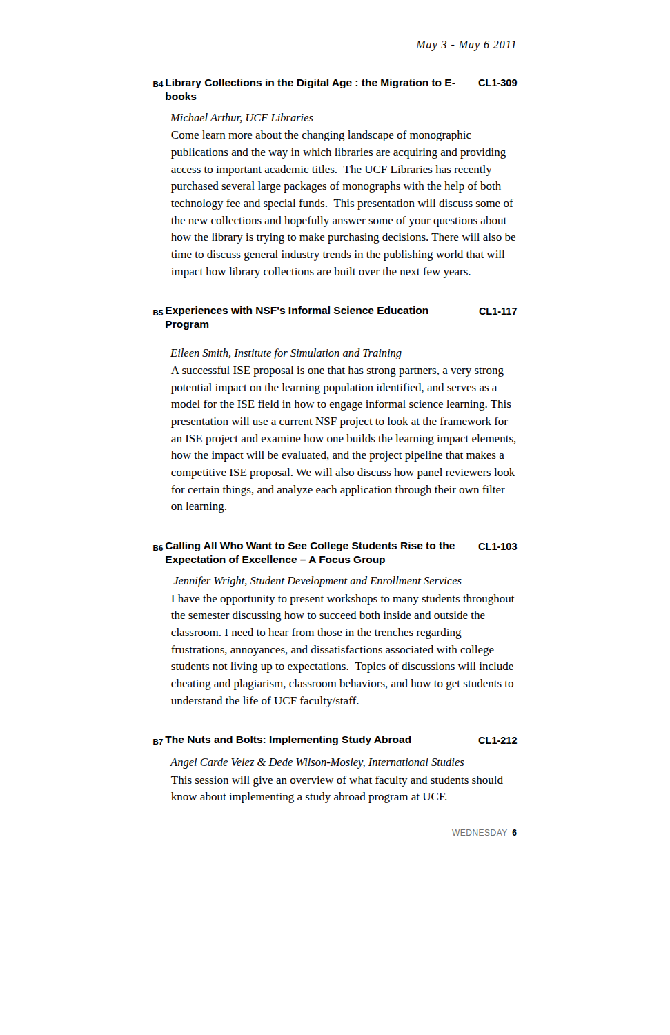May 3 - May 6 2011
B4
Library Collections in the Digital Age : the Migration to E-books
CL1-309
Michael Arthur, UCF Libraries
Come learn more about the changing landscape of monographic publications and the way in which libraries are acquiring and providing access to important academic titles. The UCF Libraries has recently purchased several large packages of monographs with the help of both technology fee and special funds. This presentation will discuss some of the new collections and hopefully answer some of your questions about how the library is trying to make purchasing decisions. There will also be time to discuss general industry trends in the publishing world that will impact how library collections are built over the next few years.
B5
Experiences with NSF's Informal Science Education Program
CL1-117
Eileen Smith, Institute for Simulation and Training
A successful ISE proposal is one that has strong partners, a very strong potential impact on the learning population identified, and serves as a model for the ISE field in how to engage informal science learning. This presentation will use a current NSF project to look at the framework for an ISE project and examine how one builds the learning impact elements, how the impact will be evaluated, and the project pipeline that makes a competitive ISE proposal. We will also discuss how panel reviewers look for certain things, and analyze each application through their own filter on learning.
B6
Calling All Who Want to See College Students Rise to the Expectation of Excellence – A Focus Group
CL1-103
Jennifer Wright, Student Development and Enrollment Services
I have the opportunity to present workshops to many students throughout the semester discussing how to succeed both inside and outside the classroom. I need to hear from those in the trenches regarding frustrations, annoyances, and dissatisfactions associated with college students not living up to expectations. Topics of discussions will include cheating and plagiarism, classroom behaviors, and how to get students to understand the life of UCF faculty/staff.
B7
The Nuts and Bolts: Implementing Study Abroad
CL1-212
Angel Carde Velez & Dede Wilson-Mosley, International Studies
This session will give an overview of what faculty and students should know about implementing a study abroad program at UCF.
WEDNESDAY 6